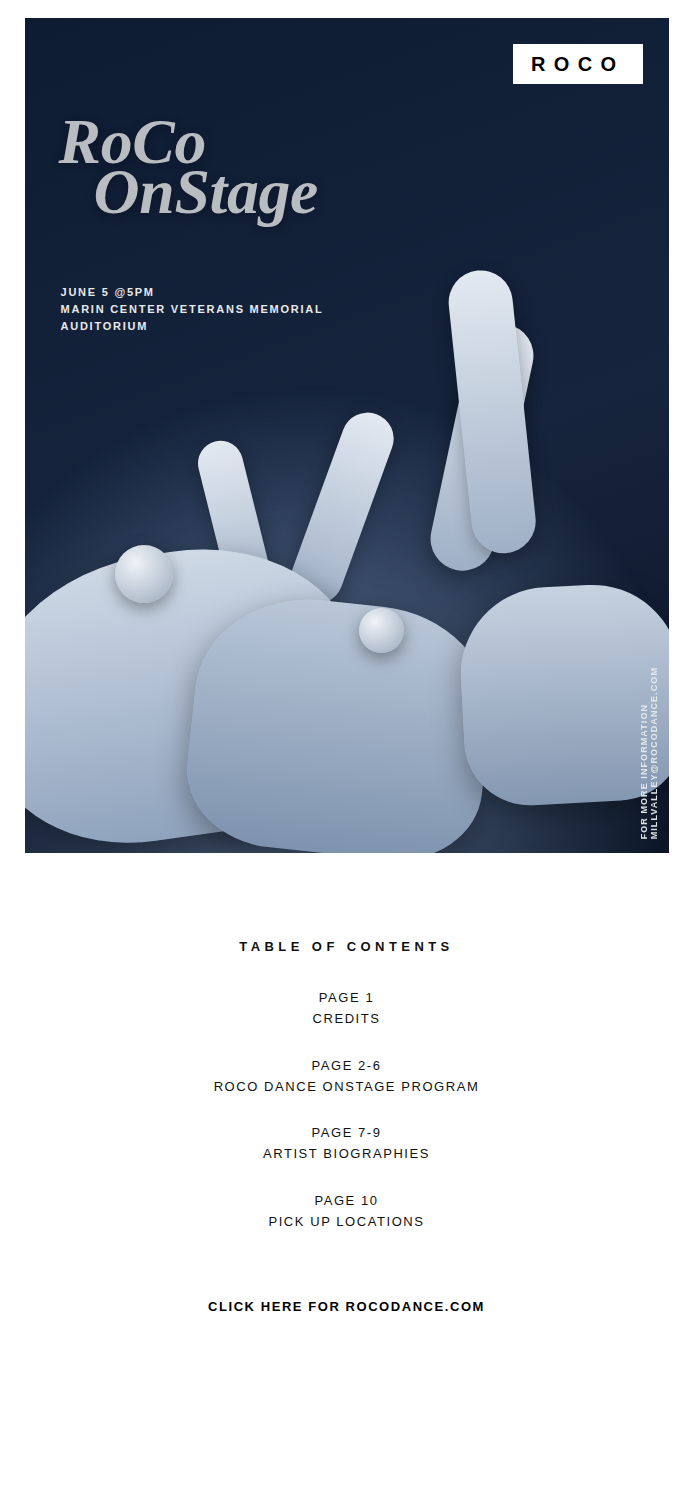ROCO
RoCo OnStage
June 5 @5PM
Marin Center Veterans Memorial
Auditorium
For more information
millvalley@rocodance.com
Table of Contents
Page 1 Credits
Page 2-6 RoCo Dance OnStage Program
Page 7-9 Artist Biographies
Page 10 Pick Up Locations
Click here for rocodance.com